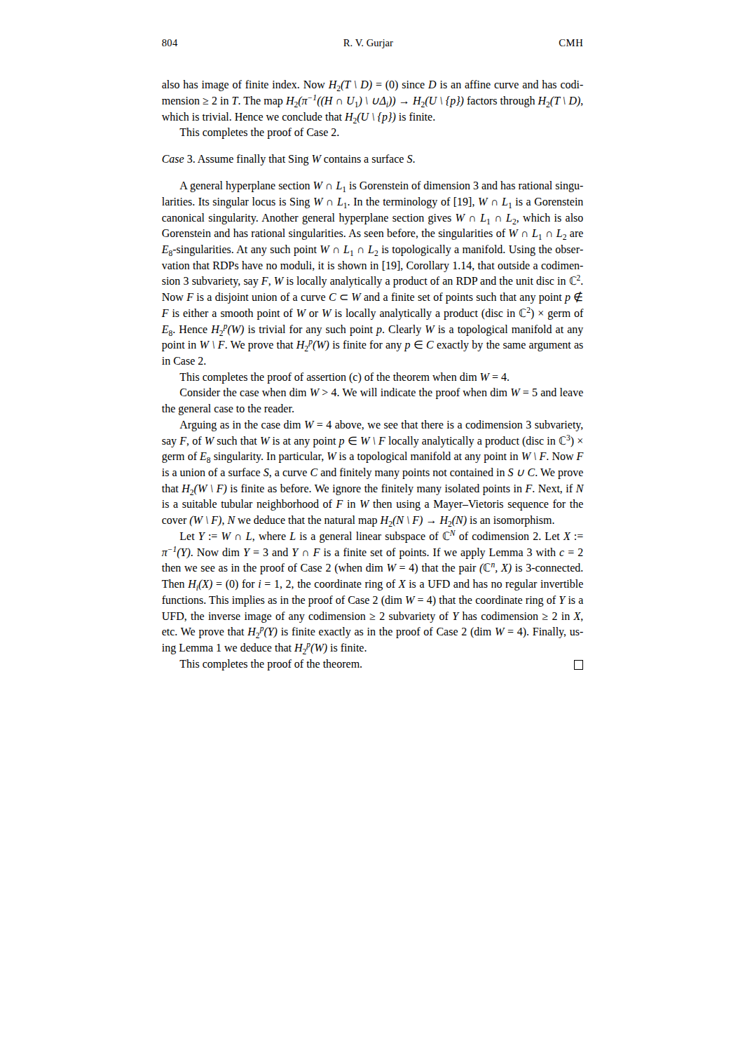804 R. V. Gurjar CMH
also has image of finite index. Now H2(T \ D) = (0) since D is an affine curve and has codimension ≥ 2 in T. The map H2(π−1((H ∩ U1) \ ∪Δi)) → H2(U \ {p}) factors through H2(T \ D), which is trivial. Hence we conclude that H2(U \ {p}) is finite.
This completes the proof of Case 2.
Case 3. Assume finally that Sing W contains a surface S.
A general hyperplane section W ∩ L1 is Gorenstein of dimension 3 and has rational singularities. Its singular locus is Sing W ∩ L1. In the terminology of [19], W ∩ L1 is a Gorenstein canonical singularity. Another general hyperplane section gives W ∩ L1 ∩ L2, which is also Gorenstein and has rational singularities. As seen before, the singularities of W ∩ L1 ∩ L2 are E8-singularities. At any such point W ∩ L1 ∩ L2 is topologically a manifold. Using the observation that RDPs have no moduli, it is shown in [19], Corollary 1.14, that outside a codimension 3 subvariety, say F, W is locally analytically a product of an RDP and the unit disc in ℂ2. Now F is a disjoint union of a curve C ⊂ W and a finite set of points such that any point p ∉ F is either a smooth point of W or W is locally analytically a product (disc in ℂ2) × germ of E8. Hence H2p(W) is trivial for any such point p. Clearly W is a topological manifold at any point in W \ F. We prove that H2p(W) is finite for any p ∈ C exactly by the same argument as in Case 2.
This completes the proof of assertion (c) of the theorem when dim W = 4.
Consider the case when dim W > 4. We will indicate the proof when dim W = 5 and leave the general case to the reader.
Arguing as in the case dim W = 4 above, we see that there is a codimension 3 subvariety, say F, of W such that W is at any point p ∈ W \ F locally analytically a product (disc in ℂ3) × germ of E8 singularity. In particular, W is a topological manifold at any point in W \ F. Now F is a union of a surface S, a curve C and finitely many points not contained in S ∪ C. We prove that H2(W \ F) is finite as before. We ignore the finitely many isolated points in F. Next, if N is a suitable tubular neighborhood of F in W then using a Mayer–Vietoris sequence for the cover (W \ F), N we deduce that the natural map H2(N \ F) → H2(N) is an isomorphism.
Let Y := W ∩ L, where L is a general linear subspace of ℂN of codimension 2. Let X := π−1(Y). Now dim Y = 3 and Y ∩ F is a finite set of points. If we apply Lemma 3 with c = 2 then we see as in the proof of Case 2 (when dim W = 4) that the pair (ℂn, X) is 3-connected. Then Hi(X) = (0) for i = 1, 2, the coordinate ring of X is a UFD and has no regular invertible functions. This implies as in the proof of Case 2 (dim W = 4) that the coordinate ring of Y is a UFD, the inverse image of any codimension ≥ 2 subvariety of Y has codimension ≥ 2 in X, etc. We prove that H2p(Y) is finite exactly as in the proof of Case 2 (dim W = 4). Finally, using Lemma 1 we deduce that H2p(W) is finite.
This completes the proof of the theorem.